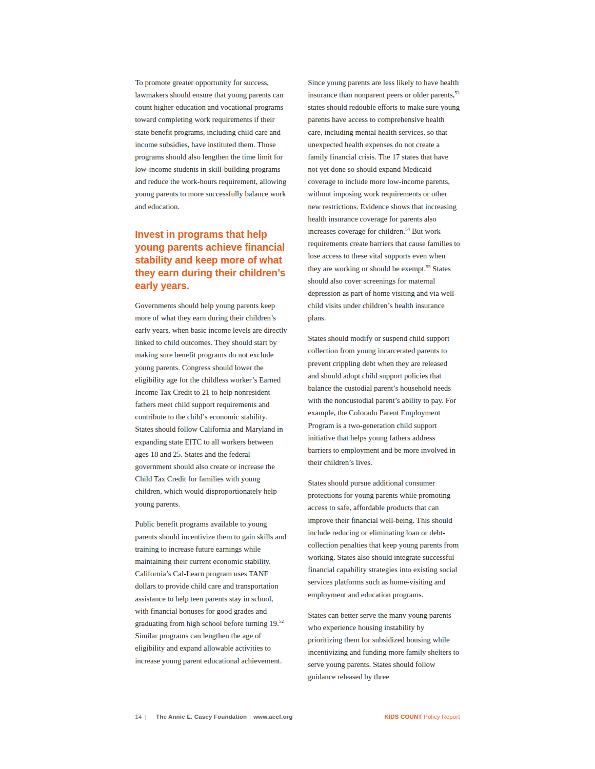To promote greater opportunity for success, lawmakers should ensure that young parents can count higher-education and vocational programs toward completing work requirements if their state benefit programs, including child care and income subsidies, have instituted them. Those programs should also lengthen the time limit for low-income students in skill-building programs and reduce the work-hours requirement, allowing young parents to more successfully balance work and education.
Invest in programs that help young parents achieve financial stability and keep more of what they earn during their children’s early years.
Governments should help young parents keep more of what they earn during their children’s early years, when basic income levels are directly linked to child outcomes. They should start by making sure benefit programs do not exclude young parents. Congress should lower the eligibility age for the childless worker’s Earned Income Tax Credit to 21 to help nonresident fathers meet child support requirements and contribute to the child’s economic stability. States should follow California and Maryland in expanding state EITC to all workers between ages 18 and 25. States and the federal government should also create or increase the Child Tax Credit for families with young children, which would disproportionately help young parents.
Public benefit programs available to young parents should incentivize them to gain skills and training to increase future earnings while maintaining their current economic stability. California’s Cal-Learn program uses TANF dollars to provide child care and transportation assistance to help teen parents stay in school, with financial bonuses for good grades and graduating from high school before turning 19.52 Similar programs can lengthen the age of eligibility and expand allowable activities to increase young parent educational achievement.
Since young parents are less likely to have health insurance than nonparent peers or older parents,53 states should redouble efforts to make sure young parents have access to comprehensive health care, including mental health services, so that unexpected health expenses do not create a family financial crisis. The 17 states that have not yet done so should expand Medicaid coverage to include more low-income parents, without imposing work requirements or other new restrictions. Evidence shows that increasing health insurance coverage for parents also increases coverage for children.54 But work requirements create barriers that cause families to lose access to these vital supports even when they are working or should be exempt.55 States should also cover screenings for maternal depression as part of home visiting and via well-child visits under children’s health insurance plans.
States should modify or suspend child support collection from young incarcerated parents to prevent crippling debt when they are released and should adopt child support policies that balance the custodial parent’s household needs with the noncustodial parent’s ability to pay. For example, the Colorado Parent Employment Program is a two-generation child support initiative that helps young fathers address barriers to employment and be more involved in their children’s lives.
States should pursue additional consumer protections for young parents while promoting access to safe, affordable products that can improve their financial well-being. This should include reducing or eliminating loan or debt-collection penalties that keep young parents from working. States also should integrate successful financial capability strategies into existing social services platforms such as home-visiting and employment and education programs.
States can better serve the many young parents who experience housing instability by prioritizing them for subsidized housing while incentivizing and funding more family shelters to serve young parents. States should follow guidance released by three
14| The Annie E. Casey Foundation|www.aecf.org
KIDS COUNT Policy Report